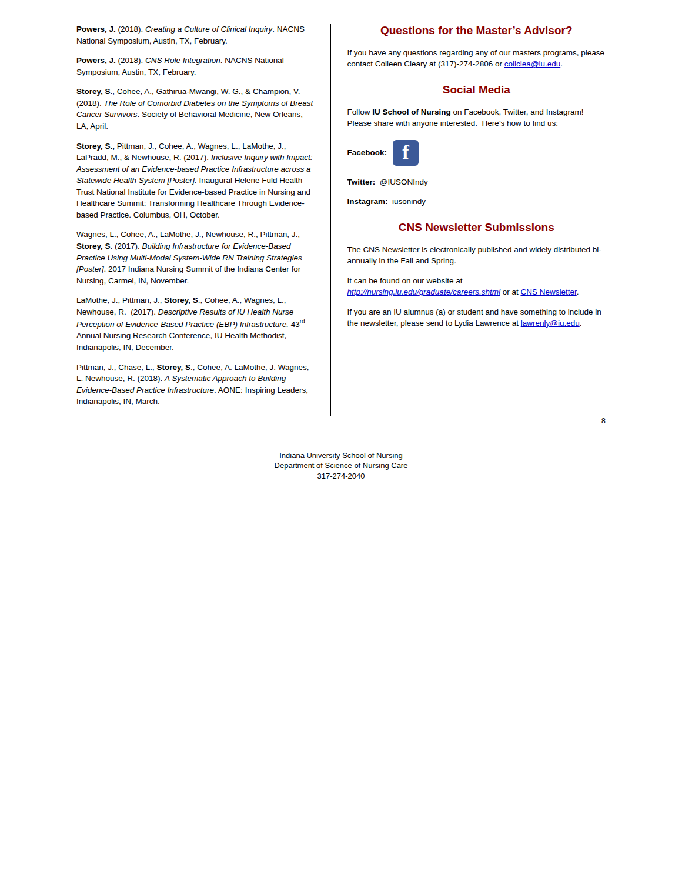Powers, J. (2018). Creating a Culture of Clinical Inquiry. NACNS National Symposium, Austin, TX, February.
Powers, J. (2018). CNS Role Integration. NACNS National Symposium, Austin, TX, February.
Storey, S., Cohee, A., Gathirua-Mwangi, W. G., & Champion, V. (2018). The Role of Comorbid Diabetes on the Symptoms of Breast Cancer Survivors. Society of Behavioral Medicine, New Orleans, LA, April.
Storey, S., Pittman, J., Cohee, A., Wagnes, L., LaMothe, J., LaPradd, M., & Newhouse, R. (2017). Inclusive Inquiry with Impact: Assessment of an Evidence-based Practice Infrastructure across a Statewide Health System [Poster]. Inaugural Helene Fuld Health Trust National Institute for Evidence-based Practice in Nursing and Healthcare Summit: Transforming Healthcare Through Evidence-based Practice. Columbus, OH, October.
Wagnes, L., Cohee, A., LaMothe, J., Newhouse, R., Pittman, J., Storey, S. (2017). Building Infrastructure for Evidence-Based Practice Using Multi-Modal System-Wide RN Training Strategies [Poster]. 2017 Indiana Nursing Summit of the Indiana Center for Nursing, Carmel, IN, November.
LaMothe, J., Pittman, J., Storey, S., Cohee, A., Wagnes, L., Newhouse, R. (2017). Descriptive Results of IU Health Nurse Perception of Evidence-Based Practice (EBP) Infrastructure. 43rd Annual Nursing Research Conference, IU Health Methodist, Indianapolis, IN, December.
Pittman, J., Chase, L., Storey, S., Cohee, A. LaMothe, J. Wagnes, L. Newhouse, R. (2018). A Systematic Approach to Building Evidence-Based Practice Infrastructure. AONE: Inspiring Leaders, Indianapolis, IN, March.
Questions for the Master’s Advisor?
If you have any questions regarding any of our masters programs, please contact Colleen Cleary at (317)-274-2806 or collclea@iu.edu.
Social Media
Follow IU School of Nursing on Facebook, Twitter, and Instagram! Please share with anyone interested. Here’s how to find us:
Facebook:
Twitter: @IUSONIndy
Instagram: iusonindy
CNS Newsletter Submissions
The CNS Newsletter is electronically published and widely distributed bi-annually in the Fall and Spring.
It can be found on our website at http://nursing.iu.edu/graduate/careers.shtml or at CNS Newsletter.
If you are an IU alumnus (a) or student and have something to include in the newsletter, please send to Lydia Lawrence at lawrenly@iu.edu.
8
Indiana University School of Nursing
Department of Science of Nursing Care
317-274-2040